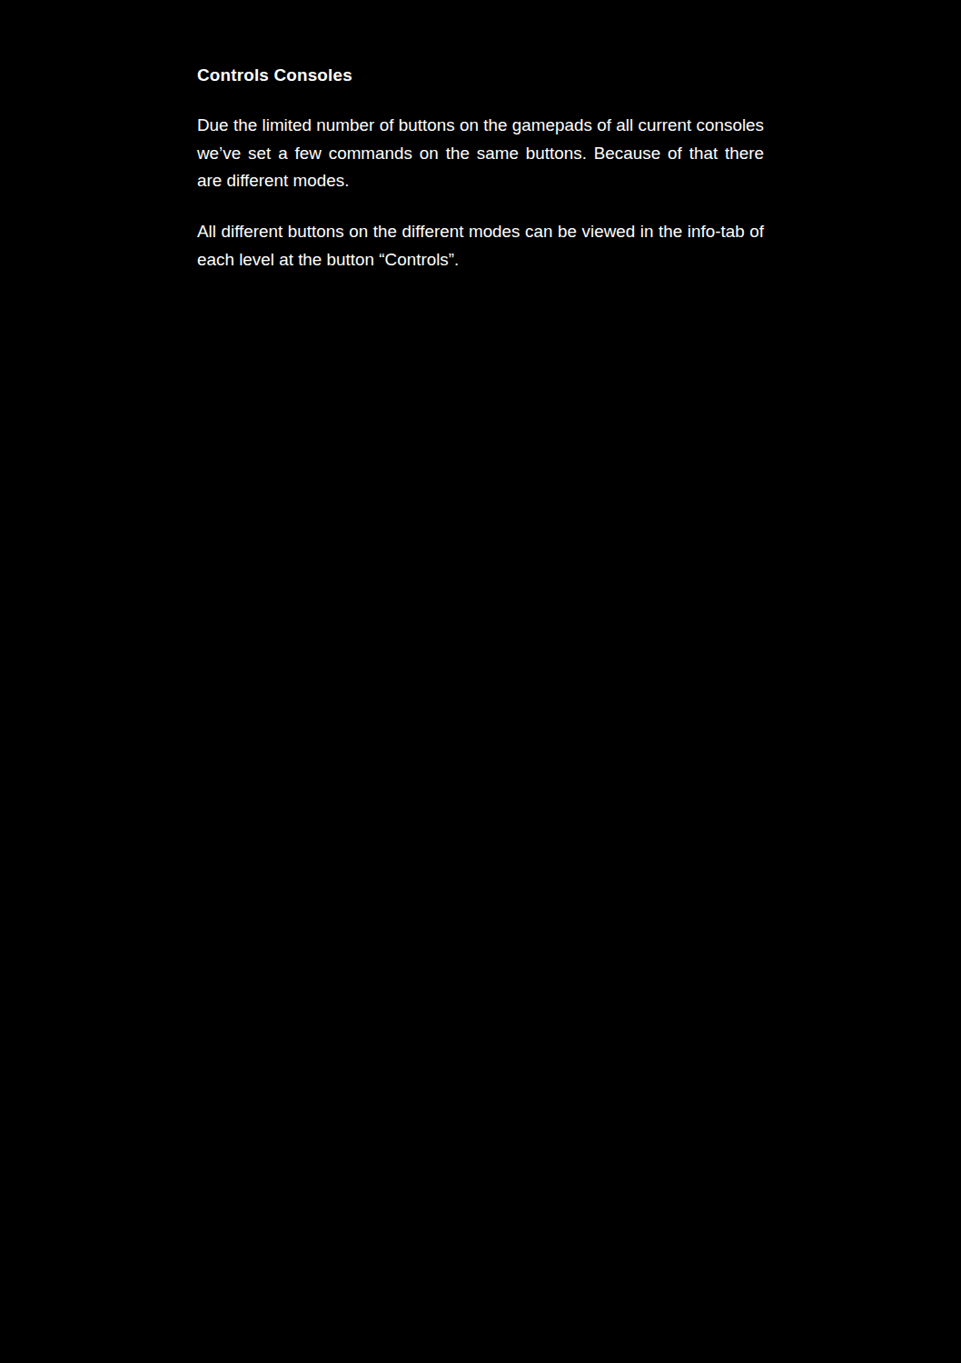Controls Consoles
Due the limited number of buttons on the gamepads of all current consoles we’ve set a few commands on the same buttons. Because of that there are different modes.
All different buttons on the different modes can be viewed in the info-tab of each level at the button “Controls”.